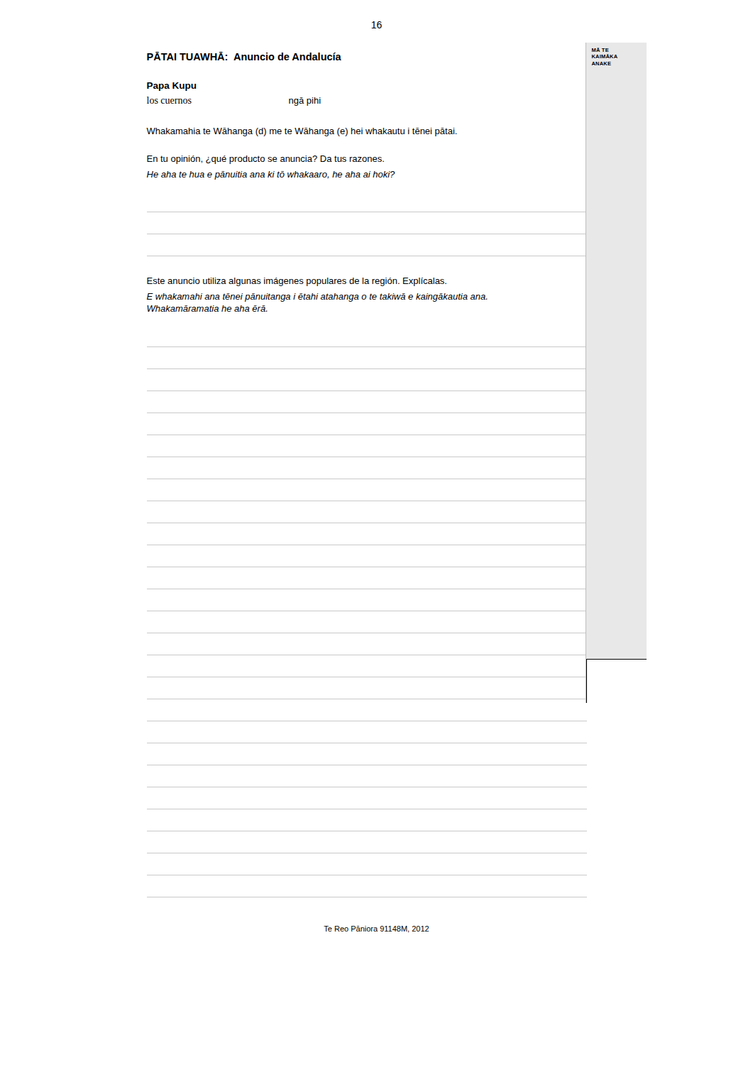16
MĀ TE
KAIMĀKA
ANAKE
PĀTAI TUAWHĀ: Anuncio de Andalucía
Papa Kupu
los cuernos ngā pihi
Whakamahia te Wāhanga (d) me te Wāhanga (e) hei whakautu i tēnei pātai.
En tu opinión, ¿qué producto se anuncia? Da tus razones.
He aha te hua e pānuitia ana ki tō whakaaro, he aha ai hoki?
Este anuncio utiliza algunas imágenes populares de la región. Explícalas.
E whakamahi ana tēnei pānuitanga i ētahi atahanga o te takiwā e kaingākautia ana.
Whakamāramatia he aha ērā.
Te Reo Pāniora 91148M, 2012